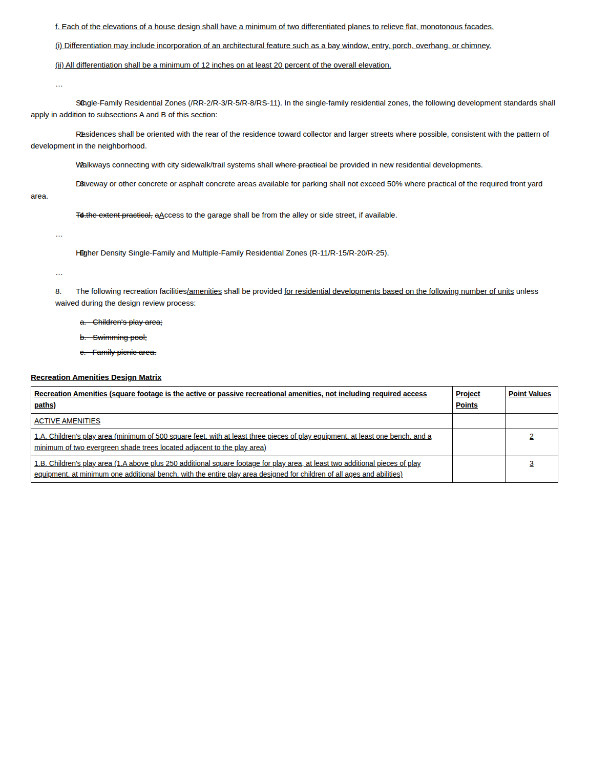f. Each of the elevations of a house design shall have a minimum of two differentiated planes to relieve flat, monotonous facades.
(i) Differentiation may include incorporation of an architectural feature such as a bay window, entry, porch, overhang, or chimney.
(ii) All differentiation shall be a minimum of 12 inches on at least 20 percent of the overall elevation.
…
C. Single-Family Residential Zones (/RR-2/R-3/R-5/R-8/RS-11). In the single-family residential zones, the following development standards shall apply in addition to subsections A and B of this section:
1. Residences shall be oriented with the rear of the residence toward collector and larger streets where possible, consistent with the pattern of development in the neighborhood.
2. Walkways connecting with city sidewalk/trail systems shall where practical be provided in new residential developments.
3. Driveway or other concrete or asphalt concrete areas available for parking shall not exceed 50% where practical of the required front yard area.
4. To the extent practical, aAccess to the garage shall be from the alley or side street, if available.
…
D. Higher Density Single-Family and Multiple-Family Residential Zones (R-11/R-15/R-20/R-25).
…
8. The following recreation facilities/amenities shall be provided for residential developments based on the following number of units unless waived during the design review process:
a. Children's play area;
b. Swimming pool;
c. Family picnic area.
Recreation Amenities Design Matrix
| Recreation Amenities (square footage is the active or passive recreational amenities, not including required access paths) | Project Points | Point Values |
| --- | --- | --- |
| ACTIVE AMENITIES | | |
| 1.A. Children's play area (minimum of 500 square feet, with at least three pieces of play equipment, at least one bench, and a minimum of two evergreen shade trees located adjacent to the play area) | | 2 |
| 1.B. Children's play area (1.A above plus 250 additional square footage for play area, at least two additional pieces of play equipment, at minimum one additional bench, with the entire play area designed for children of all ages and abilities) | | 3 |